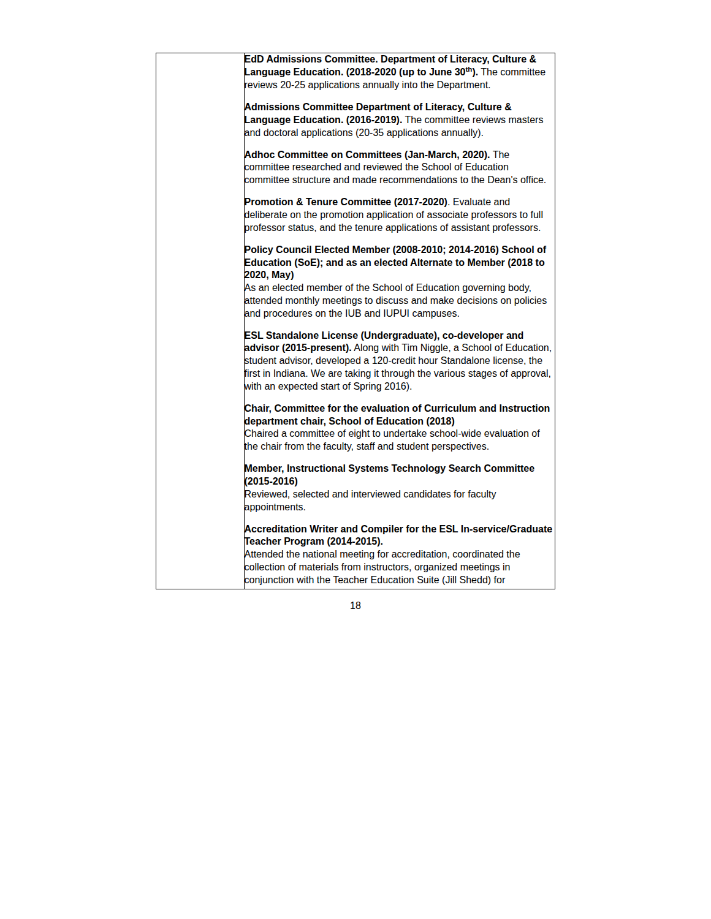| | EdD Admissions Committee. Department of Literacy, Culture & Language Education. (2018-2020 (up to June 30 th ). The committee reviews 20-25 applications annually into the Department. Admissions Committee Department of Literacy, Culture & Language Education. (2016-2019). The committee reviews masters and doctoral applications (20-35 applications annually). Adhoc Committee on Committees (Jan-March, 2020). The committee researched and reviewed the School of Education committee structure and made recommendations to the Dean's office. Promotion & Tenure Committee (2017-2020) . Evaluate and deliberate on the promotion application of associate professors to full professor status, and the tenure applications of assistant professors. Policy Council Elected Member (2008-2010; 2014-2016) School of Education (SoE); and as an elected Alternate to Member (2018 to 2020, May) As an elected member of the School of Education governing body, attended monthly meetings to discuss and make decisions on policies and procedures on the IUB and IUPUI campuses. ESL Standalone License (Undergraduate), co-developer and advisor (2015-present). Along with Tim Niggle, a School of Education, student advisor, developed a 120-credit hour Standalone license, the first in Indiana. We are taking it through the various stages of approval, with an expected start of Spring 2016). Chair, Committee for the evaluation of Curriculum and Instruction department chair, School of Education (2018) Chaired a committee of eight to undertake school-wide evaluation of the chair from the faculty, staff and student perspectives. Member, Instructional Systems Technology Search Committee (2015-2016) Reviewed, selected and interviewed candidates for faculty appointments. Accreditation Writer and Compiler for the ESL In-service/Graduate Teacher Program (2014-2015). Attended the national meeting for accreditation, coordinated the collection of materials from instructors, organized meetings in conjunction with the Teacher Education Suite (Jill Shedd) for |
18